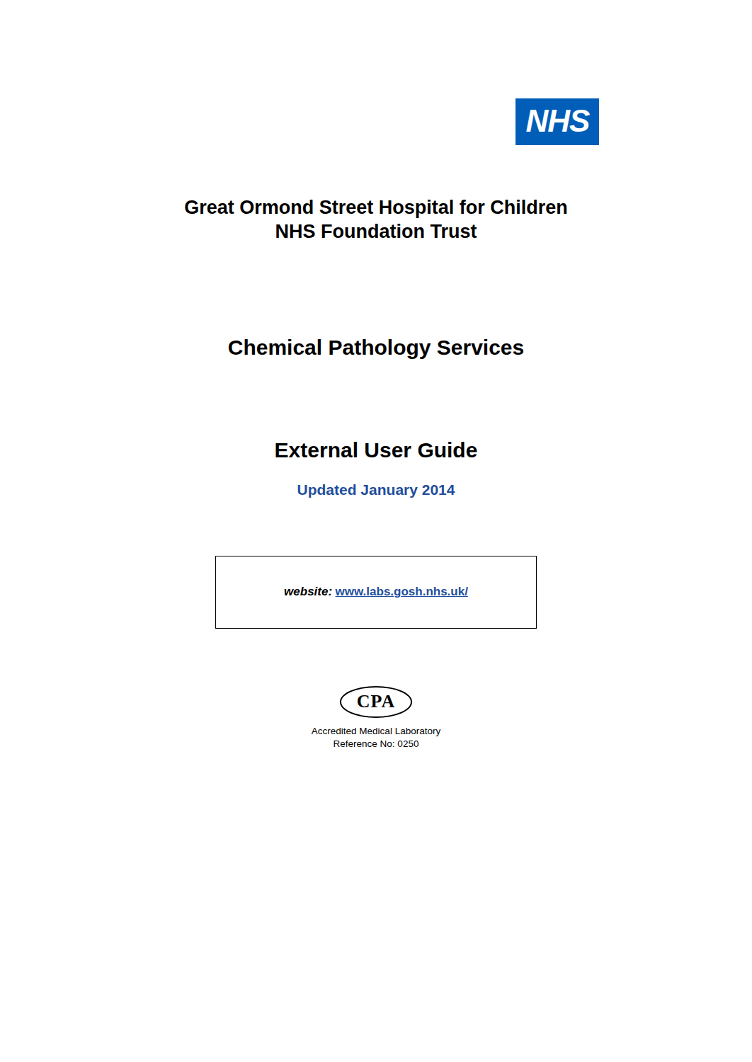NHS
Great Ormond Street Hospital for Children
NHS Foundation Trust
Chemical Pathology Services
External User Guide
Updated January 2014
website: www.labs.gosh.nhs.uk/
CPA
Accredited Medical Laboratory
Reference No: 0250